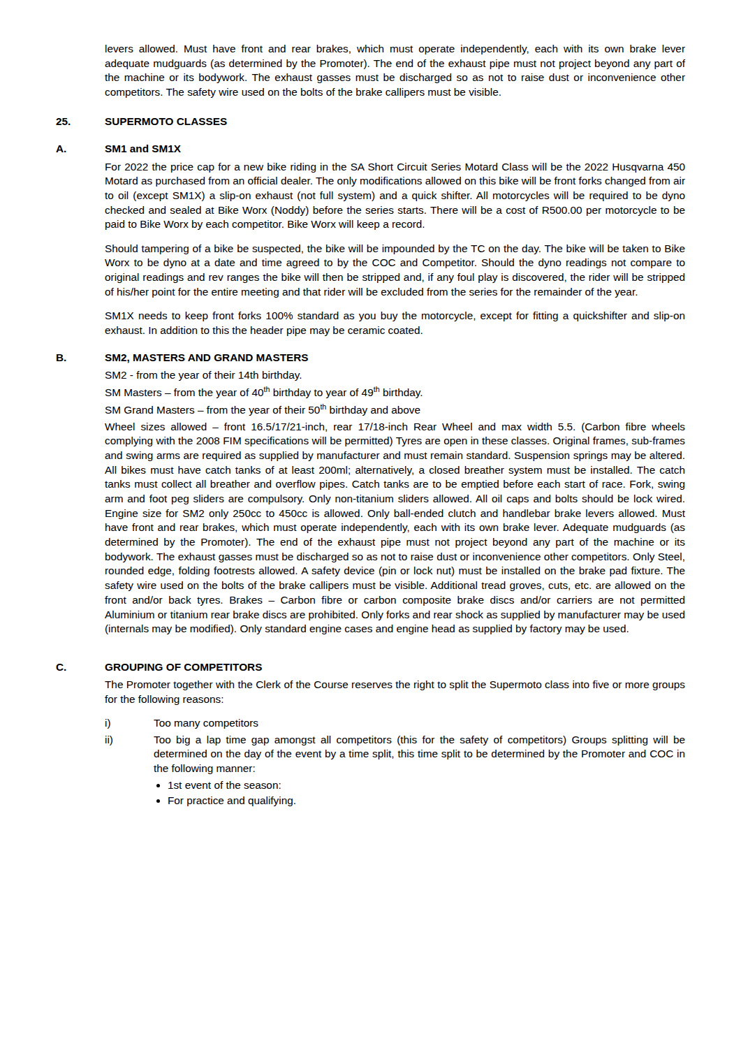levers allowed. Must have front and rear brakes, which must operate independently, each with its own brake lever adequate mudguards (as determined by the Promoter). The end of the exhaust pipe must not project beyond any part of the machine or its bodywork. The exhaust gasses must be discharged so as not to raise dust or inconvenience other competitors. The safety wire used on the bolts of the brake callipers must be visible.
25. SUPERMOTO CLASSES
A. SM1 and SM1X
For 2022 the price cap for a new bike riding in the SA Short Circuit Series Motard Class will be the 2022 Husqvarna 450 Motard as purchased from an official dealer. The only modifications allowed on this bike will be front forks changed from air to oil (except SM1X) a slip-on exhaust (not full system) and a quick shifter. All motorcycles will be required to be dyno checked and sealed at Bike Worx (Noddy) before the series starts. There will be a cost of R500.00 per motorcycle to be paid to Bike Worx by each competitor. Bike Worx will keep a record.
Should tampering of a bike be suspected, the bike will be impounded by the TC on the day. The bike will be taken to Bike Worx to be dyno at a date and time agreed to by the COC and Competitor. Should the dyno readings not compare to original readings and rev ranges the bike will then be stripped and, if any foul play is discovered, the rider will be stripped of his/her point for the entire meeting and that rider will be excluded from the series for the remainder of the year.
SM1X needs to keep front forks 100% standard as you buy the motorcycle, except for fitting a quickshifter and slip-on exhaust. In addition to this the header pipe may be ceramic coated.
B. SM2, MASTERS AND GRAND MASTERS
SM2 - from the year of their 14th birthday.
SM Masters – from the year of 40th birthday to year of 49th birthday.
SM Grand Masters – from the year of their 50th birthday and above
Wheel sizes allowed – front 16.5/17/21-inch, rear 17/18-inch Rear Wheel and max width 5.5. (Carbon fibre wheels complying with the 2008 FIM specifications will be permitted) Tyres are open in these classes. Original frames, sub-frames and swing arms are required as supplied by manufacturer and must remain standard. Suspension springs may be altered. All bikes must have catch tanks of at least 200ml; alternatively, a closed breather system must be installed. The catch tanks must collect all breather and overflow pipes. Catch tanks are to be emptied before each start of race. Fork, swing arm and foot peg sliders are compulsory. Only non-titanium sliders allowed. All oil caps and bolts should be lock wired. Engine size for SM2 only 250cc to 450cc is allowed. Only ball-ended clutch and handlebar brake levers allowed. Must have front and rear brakes, which must operate independently, each with its own brake lever. Adequate mudguards (as determined by the Promoter). The end of the exhaust pipe must not project beyond any part of the machine or its bodywork. The exhaust gasses must be discharged so as not to raise dust or inconvenience other competitors. Only Steel, rounded edge, folding footrests allowed. A safety device (pin or lock nut) must be installed on the brake pad fixture. The safety wire used on the bolts of the brake callipers must be visible. Additional tread groves, cuts, etc. are allowed on the front and/or back tyres. Brakes – Carbon fibre or carbon composite brake discs and/or carriers are not permitted Aluminium or titanium rear brake discs are prohibited. Only forks and rear shock as supplied by manufacturer may be used (internals may be modified). Only standard engine cases and engine head as supplied by factory may be used.
C. GROUPING OF COMPETITORS
The Promoter together with the Clerk of the Course reserves the right to split the Supermoto class into five or more groups for the following reasons:
i) Too many competitors
ii) Too big a lap time gap amongst all competitors (this for the safety of competitors) Groups splitting will be determined on the day of the event by a time split, this time split to be determined by the Promoter and COC in the following manner:
1st event of the season:
For practice and qualifying.